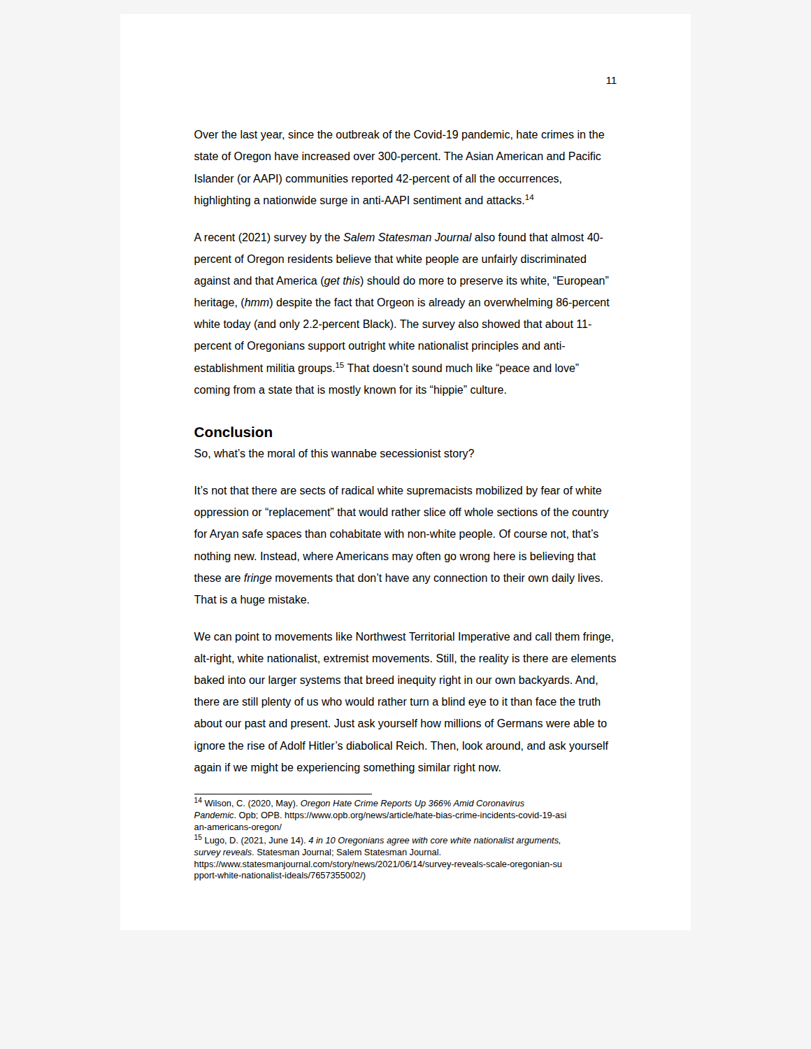11
Over the last year, since the outbreak of the Covid-19 pandemic, hate crimes in the state of Oregon have increased over 300-percent. The Asian American and Pacific Islander (or AAPI) communities reported 42-percent of all the occurrences, highlighting a nationwide surge in anti-AAPI sentiment and attacks.14
A recent (2021) survey by the Salem Statesman Journal also found that almost 40-percent of Oregon residents believe that white people are unfairly discriminated against and that America (get this) should do more to preserve its white, “European” heritage, (hmm) despite the fact that Orgeon is already an overwhelming 86-percent white today (and only 2.2-percent Black). The survey also showed that about 11-percent of Oregonians support outright white nationalist principles and anti-establishment militia groups.15 That doesn’t sound much like “peace and love” coming from a state that is mostly known for its “hippie” culture.
Conclusion
So, what’s the moral of this wannabe secessionist story?
It’s not that there are sects of radical white supremacists mobilized by fear of white oppression or “replacement” that would rather slice off whole sections of the country for Aryan safe spaces than cohabitate with non-white people. Of course not, that’s nothing new. Instead, where Americans may often go wrong here is believing that these are fringe movements that don’t have any connection to their own daily lives. That is a huge mistake.
We can point to movements like Northwest Territorial Imperative and call them fringe, alt-right, white nationalist, extremist movements. Still, the reality is there are elements baked into our larger systems that breed inequity right in our own backyards. And, there are still plenty of us who would rather turn a blind eye to it than face the truth about our past and present. Just ask yourself how millions of Germans were able to ignore the rise of Adolf Hitler’s diabolical Reich. Then, look around, and ask yourself again if we might be experiencing something similar right now.
14 Wilson, C. (2020, May). Oregon Hate Crime Reports Up 366% Amid Coronavirus Pandemic. Opb; OPB. https://www.opb.org/news/article/hate-bias-crime-incidents-covid-19-asian-americans-oregon/
15 Lugo, D. (2021, June 14). 4 in 10 Oregonians agree with core white nationalist arguments, survey reveals. Statesman Journal; Salem Statesman Journal.
https://www.statesmanjournal.com/story/news/2021/06/14/survey-reveals-scale-oregonian-support-white-nationalist-ideals/7657355002/)